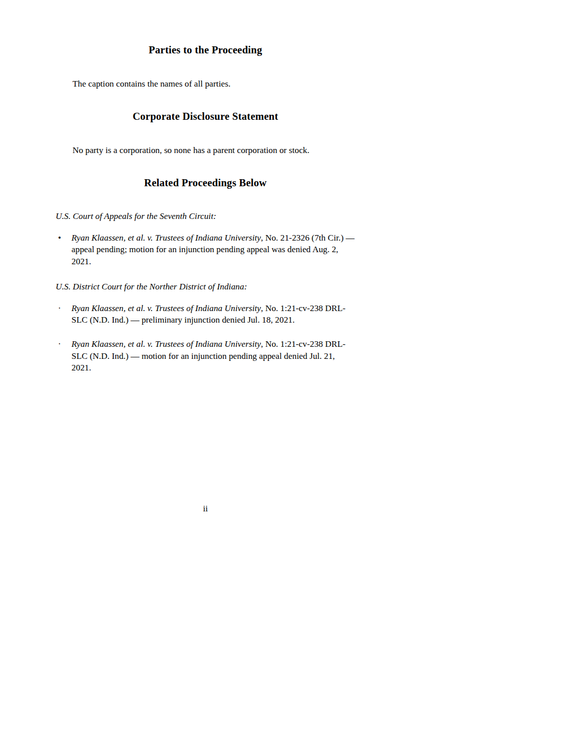Parties to the Proceeding
The caption contains the names of all parties.
Corporate Disclosure Statement
No party is a corporation, so none has a parent corporation or stock.
Related Proceedings Below
U.S. Court of Appeals for the Seventh Circuit:
•Ryan Klaassen, et al. v. Trustees of Indiana University, No. 21-2326 (7th Cir.) — appeal pending; motion for an injunction pending appeal was denied Aug. 2, 2021.
U.S. District Court for the Norther District of Indiana:
·Ryan Klaassen, et al. v. Trustees of Indiana University, No. 1:21-cv-238 DRL-SLC (N.D. Ind.) — preliminary injunction denied Jul. 18, 2021.
·Ryan Klaassen, et al. v. Trustees of Indiana University, No. 1:21-cv-238 DRL-SLC (N.D. Ind.) — motion for an injunction pending appeal denied Jul. 21, 2021.
ii